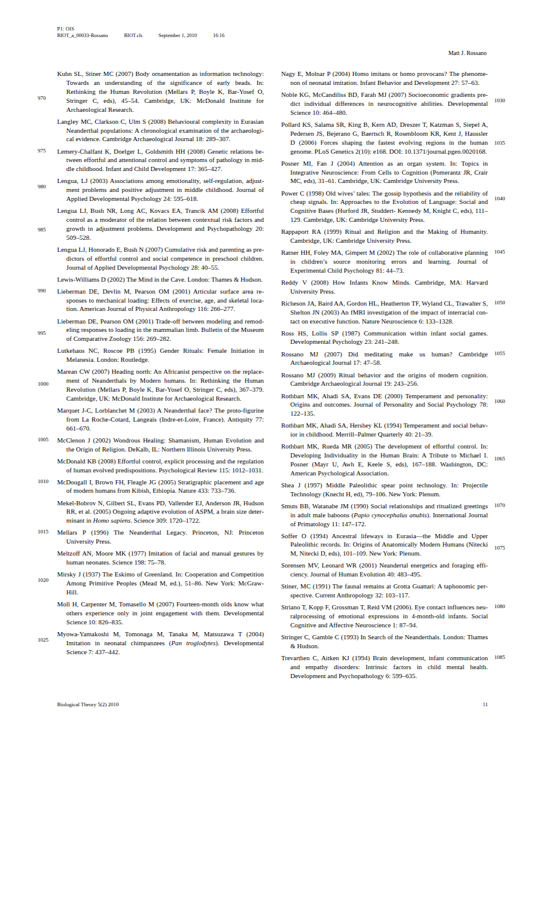P1: OIS
BIOT_a_00033-Rossano BIOT.cls September 1, 2010 16:16
Matt J. Rossano
Kuhn SL, Stiner MC (2007) Body ornamentation as information technology: Towards an understanding of the significance of early beads. In: Rethinking the Human Revolution (Mellars P, Boyle K, Bar-Yosef O, Stringer C, eds), 45–54. Cambridge, UK: McDonald Institute for Archaeological Research. 970
Langley MC, Clarkson C, Ulm S (2008) Behavioural complexity in Eurasian Neanderthal populations: A chronological examination of the archaeological evidence. Cambridge Archaeological Journal 18: 289–307.
Lemery-Chalfant K, Doelger L, Goldsmith HH (2008) Genetic relations between effortful and attentional control and symptoms of pathology in middle childhood. Infant and Child Development 17: 365–427. 975
Lengua, LJ (2003) Associations among emotionality, self-regulation, adjustment problems and positive adjustment in middle childhood. Journal of Applied Developmental Psychology 24: 595–618. 980
Lengua LJ, Bush NR, Long AC, Kovacs EA, Trancik AM (2008) Effortful control as a moderator of the relation between contextual risk factors and growth in adjustment problems. Development and Psychopathology 20: 509–528. 985
Lengua LJ, Honorado E, Bush N (2007) Cumulative risk and parenting as predictors of effortful control and social competence in preschool children. Journal of Applied Developmental Psychology 28: 40–55.
Lewis-Williams D (2002) The Mind in the Cave. London: Thames & Hudson.
Lieberman DE, Devlin M, Pearson OM (2001) Articular surface area responses to mechanical loading: Effects of exercise, age, and skeletal location. American Journal of Physical Anthropology 116: 266–277. 990
Lieberman DE, Pearson OM (2001) Trade-off between modeling and remodeling responses to loading in the mammalian limb. Bulletin of the Museum of Comparative Zoology 156: 269–282. 995
Lutkehaus NC, Roscoe PB (1995) Gender Rituals: Female Initiation in Melanesia. London: Routledge.
Marean CW (2007) Heading north: An Africanist perspective on the replacement of Neanderthals by Modern humans. In: Rethinking the Human Revolution (Mellars P, Boyle K, Bar-Yosef O, Stringer C, eds), 367–379. Cambridge, UK: McDonald Institute for Archaeological Research. 1000
Marquet J-C, Lorblanchet M (2003) A Neanderthal face? The proto-figurine from La Roche-Cotard, Langeais (Indre-et-Loire, France). Antiquity 77: 661–670.
McClenon J (2002) Wondrous Healing: Shamanism, Human Evolution and the Origin of Religion. DeKalb, IL: Northern Illinois University Press. 1005
McDonald KB (2008) Effortful control, explicit processing and the regulation of human evolved predispositions. Psychological Review 115: 1012–1031.
McDougall I, Brown FH, Fleagle JG (2005) Stratigraphic placement and age of modern humans from Kibish, Ethiopia. Nature 433: 733–736. 1010
Mekel-Bobrov N, Gilbert SL, Evans PD, Vallender EJ, Anderson JR, Hudson RR, et al. (2005) Ongoing adaptive evolution of ASPM, a brain size determinant in Homo sapiens. Science 309: 1720–1722.
Mellars P (1996) The Neanderthal Legacy. Princeton, NJ: Princeton University Press. 1015
Meltzoff AN, Moore MK (1977) Imitation of facial and manual gestures by human neonates. Science 198: 75–78.
Mirsky J (1937) The Eskimo of Greenland. In: Cooperation and Competition Among Primitive Peoples (Mead M, ed.), 51–86. New York: McGraw-Hill. 1020
Moll H, Carpenter M, Tomasello M (2007) Fourteen-month olds know what others experience only in joint engagement with them. Developmental Science 10: 826–835.
Myowa-Yamakoshi M, Tomonaga M, Tanaka M, Matsuzawa T (2004) Imitation in neonatal chimpanzees (Pan troglodytes). Developmental Science 7: 437–442. 1025
Nagy E, Molnar P (2004) Homo imitans or homo provocans? The phenomenon of neonatal imitation. Infant Behavior and Development 27: 57–63.
Noble KG, McCandiliss BD, Farah MJ (2007) Socioeconomic gradients predict individual differences in neurocognitive abilities. Developmental Science 10: 464–480. 1030
Pollard KS, Salama SR, King B, Kern AD, Dreszer T, Katzman S, Siepel A, Pedersen JS, Bejerano G, Baertsch R, Rosenbloom KR, Kent J, Haussler D (2006) Forces shaping the fastest evolving regions in the human genome. PLoS Genetics 2(10): e168. DOI: 10.1371/journal.pgen.0020168. 1035
Posner MI, Fan J (2004) Attention as an organ system. In: Topics in Integrative Neuroscience: From Cells to Cognition (Pomerantz JR, Crair MC, eds), 31–61. Cambridge, UK: Cambridge University Press.
Power C (1998) Old wives’ tales: The gossip hypothesis and the reliability of cheap signals. In: Approaches to the Evolution of Language: Social and Cognitive Bases (Hurford JR, Studdert- Kennedy M, Knight C, eds), 111–129. Cambridge, UK: Cambridge University Press. 1040
Rappaport RA (1999) Ritual and Religion and the Making of Humanity. Cambridge, UK: Cambridge University Press.
Ratner HH, Foley MA, Gimpert M (2002) The role of collaborative planning in children’s source monitoring errors and learning. Journal of Experimental Child Psychology 81: 44–73. 1045
Reddy V (2008) How Infants Know Minds. Cambridge, MA: Harvard University Press.
Richeson JA, Baird AA, Gordon HL, Heatherton TF, Wyland CL, Trawalter S, Shelton JN (2003) An fMRI investigation of the impact of interracial contact on executive function. Nature Neuroscience 6: 133–1328. 1050
Ross HS, Lollis SP (1987) Communication within infant social games. Developmental Psychology 23: 241–248.
Rossano MJ (2007) Did meditating make us human? Cambridge Archaeological Journal 17: 47–58. 1055
Rossano MJ (2009) Ritual behavior and the origins of modern cognition. Cambridge Archaeological Journal 19: 243–256.
Rothbart MK, Ahadi SA, Evans DE (2000) Temperament and personality: Origins and outcomes. Journal of Personality and Social Psychology 78: 122–135. 1060
Rothbart MK, Ahadi SA, Hershey KL (1994) Temperament and social behavior in childhood. Merrill–Palmer Quarterly 40: 21–39.
Rothbart MK, Rueda MR (2005) The development of effortful control. In: Developing Individuality in the Human Brain: A Tribute to Michael I. Posner (Mayr U, Awh E, Keele S, eds), 167–188. Washington, DC: American Psychological Association. 1065
Shea J (1997) Middle Paleolithic spear point technology. In: Projectile Technology (Knecht H, ed), 79–106. New York: Plenum.
Smuts BB, Watanabe JM (1990) Social relationships and ritualized greetings in adult male baboons (Papio cynocephalus anubis). International Journal of Primatology 11: 147–172. 1070
Soffer O (1994) Ancestral lifeways in Eurasia—the Middle and Upper Paleolithic records. In: Origins of Anatomically Modern Humans (Nitecki M, Nitecki D, eds), 101–109. New York: Plenum. 1075
Sorensen MV, Leonard WR (2001) Neandertal energetics and foraging efficiency. Journal of Human Evolution 40: 483–495.
Stiner, MC (1991) The faunal remains at Grotta Guattari: A taphonomic perspective. Current Anthropology 32: 103–117.
Striano T, Kopp F, Grossman T, Reid VM (2006). Eye contact influences neuralprocessing of emotional expressions in 4-month-old infants. Social Cognitive and Affective Neuroscience 1: 87–94. 1080
Stringer C, Gamble C (1993) In Search of the Neanderthals. London: Thames & Hudson.
Trevarthen C, Aitken KJ (1994) Brain development, infant communication and empathy disorders: Intrinsic factors in child mental health. Development and Psychopathology 6: 599–635. 1085
Biological Theory 5(2) 2010
11